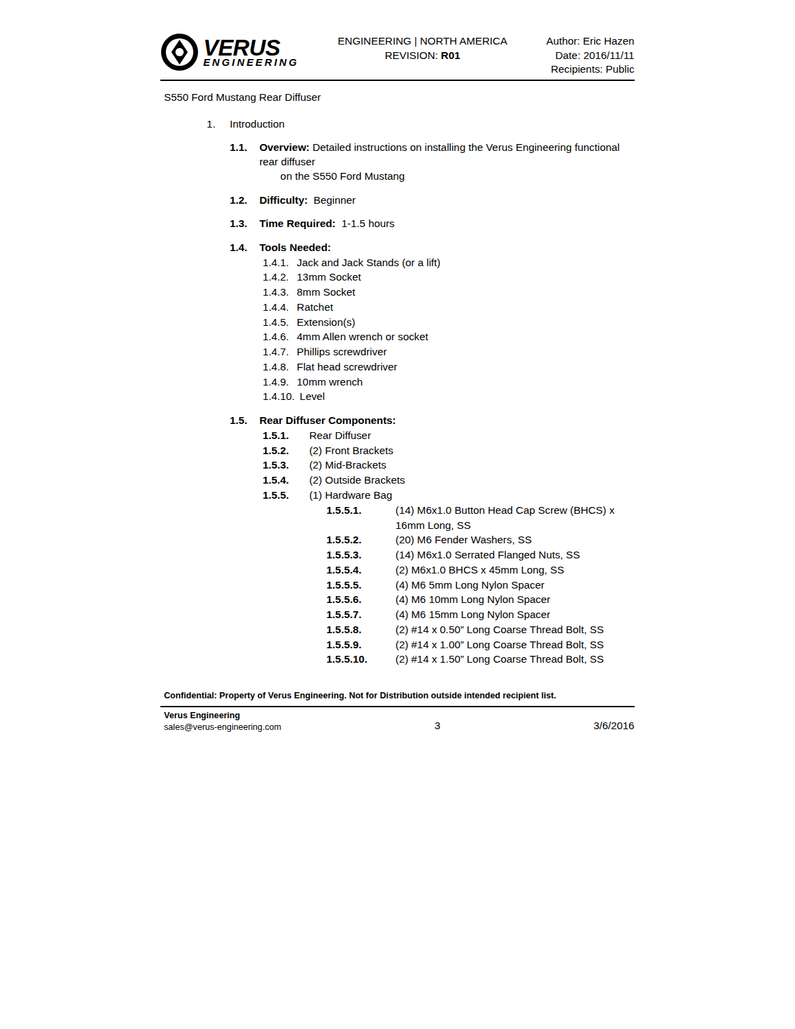VERUS
ENGINEERING
ENGINEERING | NORTH AMERICA
REVISION: R01
Author: Eric Hazen
Date: 2016/11/11
Recipients: Public
S550 Ford Mustang Rear Diffuser
Introduction
Overview: Detailed instructions on installing the Verus Engineering functional rear diffuser on the S550 Ford Mustang
Difficulty: Beginner
Time Required: 1-1.5 hours
Tools Needed:
Jack and Jack Stands (or a lift)
13mm Socket
8mm Socket
Ratchet
Extension(s)
4mm Allen wrench or socket
Phillips screwdriver
Flat head screwdriver
10mm wrench
Level
Rear Diffuser Components:
Rear Diffuser
(2) Front Brackets
(2) Mid-Brackets
(2) Outside Brackets
(1) Hardware Bag
(14) M6x1.0 Button Head Cap Screw (BHCS) x 16mm Long, SS
(20) M6 Fender Washers, SS
(14) M6x1.0 Serrated Flanged Nuts, SS
(2) M6x1.0 BHCS x 45mm Long, SS
(4) M6 5mm Long Nylon Spacer
(4) M6 10mm Long Nylon Spacer
(4) M6 15mm Long Nylon Spacer
(2) #14 x 0.50” Long Coarse Thread Bolt, SS
(2) #14 x 1.00” Long Coarse Thread Bolt, SS
(2) #14 x 1.50” Long Coarse Thread Bolt, SS
Confidential: Property of Verus Engineering. Not for Distribution outside intended recipient list.
Verus Engineering
sales@verus-engineering.com
3
3/6/2016